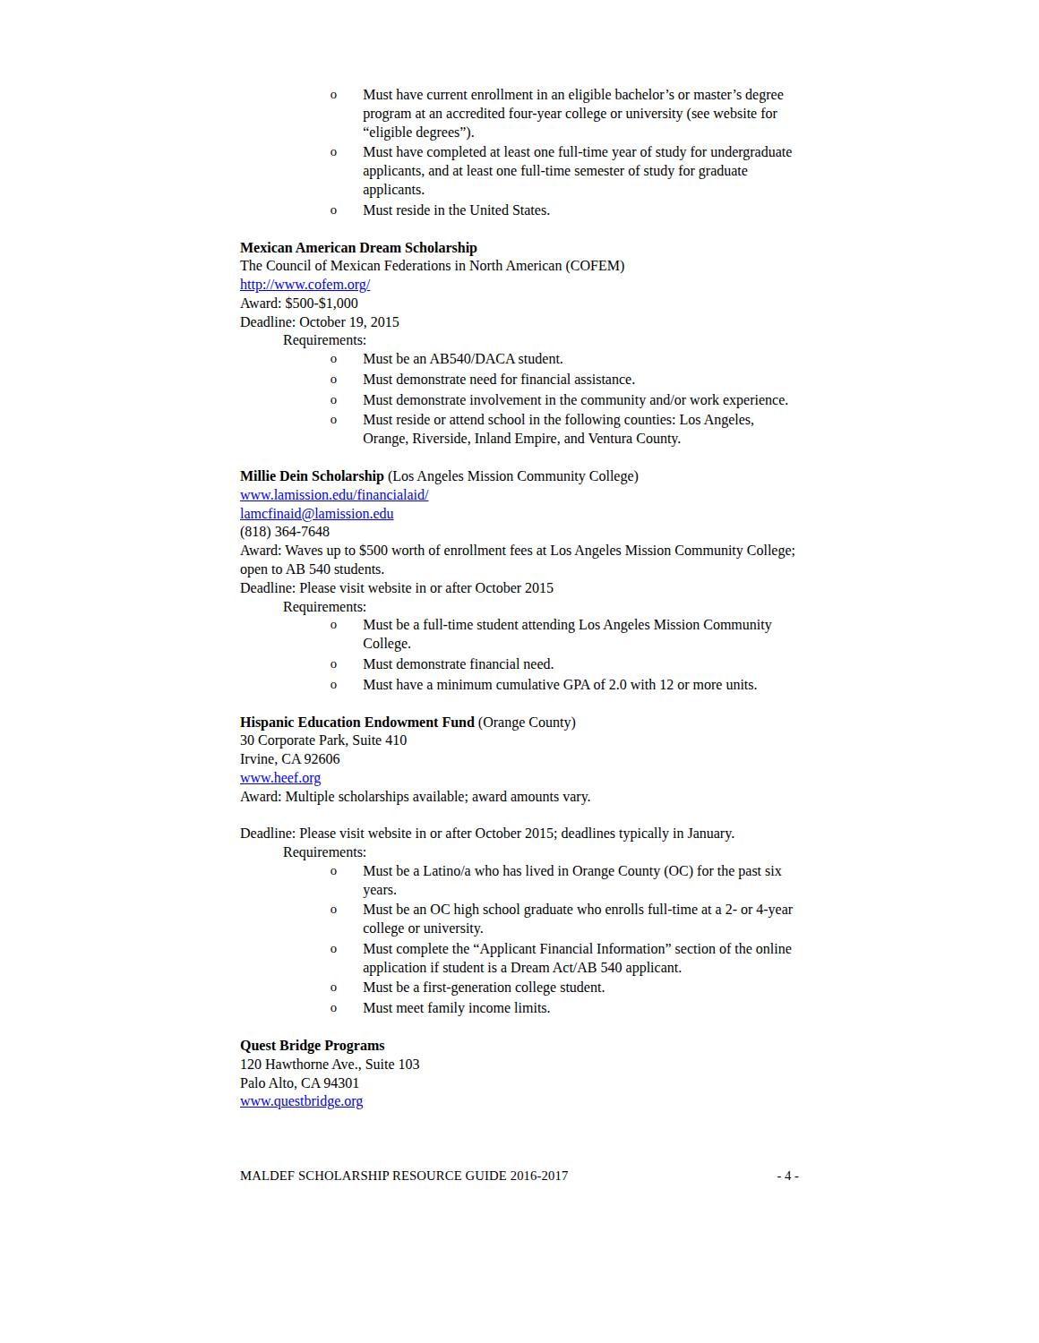Must have current enrollment in an eligible bachelor’s or master’s degree program at an accredited four-year college or university (see website for “eligible degrees”).
Must have completed at least one full-time year of study for undergraduate applicants, and at least one full-time semester of study for graduate applicants.
Must reside in the United States.
Mexican American Dream Scholarship
The Council of Mexican Federations in North American (COFEM)
http://www.cofem.org/
Award: $500-$1,000
Deadline: October 19, 2015
Requirements:
Must be an AB540/DACA student.
Must demonstrate need for financial assistance.
Must demonstrate involvement in the community and/or work experience.
Must reside or attend school in the following counties: Los Angeles, Orange, Riverside, Inland Empire, and Ventura County.
Millie Dein Scholarship (Los Angeles Mission Community College)
www.lamission.edu/financialaid/
lamcfinaid@lamission.edu
(818) 364-7648
Award: Waves up to $500 worth of enrollment fees at Los Angeles Mission Community College; open to AB 540 students.
Deadline: Please visit website in or after October 2015
Requirements:
Must be a full-time student attending Los Angeles Mission Community College.
Must demonstrate financial need.
Must have a minimum cumulative GPA of 2.0 with 12 or more units.
Hispanic Education Endowment Fund (Orange County)
30 Corporate Park, Suite 410
Irvine, CA 92606
www.heef.org
Award: Multiple scholarships available; award amounts vary.
Deadline: Please visit website in or after October 2015; deadlines typically in January.
Requirements:
Must be a Latino/a who has lived in Orange County (OC) for the past six years.
Must be an OC high school graduate who enrolls full-time at a 2- or 4-year college or university.
Must complete the “Applicant Financial Information” section of the online application if student is a Dream Act/AB 540 applicant.
Must be a first-generation college student.
Must meet family income limits.
Quest Bridge Programs
120 Hawthorne Ave., Suite 103
Palo Alto, CA 94301
www.questbridge.org
MALDEF SCHOLARSHIP RESOURCE GUIDE 2016-2017 - 4 -